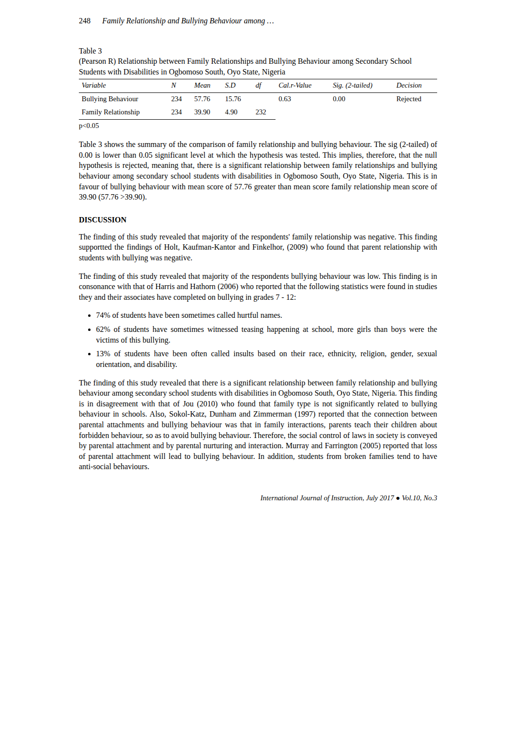248 Family Relationship and Bullying Behaviour among …
Table 3 (Pearson R) Relationship between Family Relationships and Bullying Behaviour among Secondary School Students with Disabilities in Ogbomoso South, Oyo State, Nigeria
| Variable | N | Mean | S.D | df | Cal.r-Value | Sig. (2-tailed) | Decision |
| --- | --- | --- | --- | --- | --- | --- | --- |
| Bullying Behaviour | 234 | 57.76 | 15.76 | | 0.63 | 0.00 | Rejected |
| Family Relationship | 234 | 39.90 | 4.90 | 232 |
p<0.05
Table 3 shows the summary of the comparison of family relationship and bullying behaviour. The sig (2-tailed) of 0.00 is lower than 0.05 significant level at which the hypothesis was tested. This implies, therefore, that the null hypothesis is rejected, meaning that, there is a significant relationship between family relationships and bullying behaviour among secondary school students with disabilities in Ogbomoso South, Oyo State, Nigeria. This is in favour of bullying behaviour with mean score of 57.76 greater than mean score family relationship mean score of 39.90 (57.76 >39.90).
DISCUSSION
The finding of this study revealed that majority of the respondents' family relationship was negative. This finding supportted the findings of Holt, Kaufman-Kantor and Finkelhor, (2009) who found that parent relationship with students with bullying was negative.
The finding of this study revealed that majority of the respondents bullying behaviour was low. This finding is in consonance with that of Harris and Hathorn (2006) who reported that the following statistics were found in studies they and their associates have completed on bullying in grades 7 - 12:
74% of students have been sometimes called hurtful names.
62% of students have sometimes witnessed teasing happening at school, more girls than boys were the victims of this bullying.
13% of students have been often called insults based on their race, ethnicity, religion, gender, sexual orientation, and disability.
The finding of this study revealed that there is a significant relationship between family relationship and bullying behaviour among secondary school students with disabilities in Ogbomoso South, Oyo State, Nigeria. This finding is in disagreement with that of Jou (2010) who found that family type is not significantly related to bullying behaviour in schools. Also, Sokol-Katz, Dunham and Zimmerman (1997) reported that the connection between parental attachments and bullying behaviour was that in family interactions, parents teach their children about forbidden behaviour, so as to avoid bullying behaviour. Therefore, the social control of laws in society is conveyed by parental attachment and by parental nurturing and interaction. Murray and Farrington (2005) reported that loss of parental attachment will lead to bullying behaviour. In addition, students from broken families tend to have anti-social behaviours.
International Journal of Instruction, July 2017 ● Vol.10, No.3